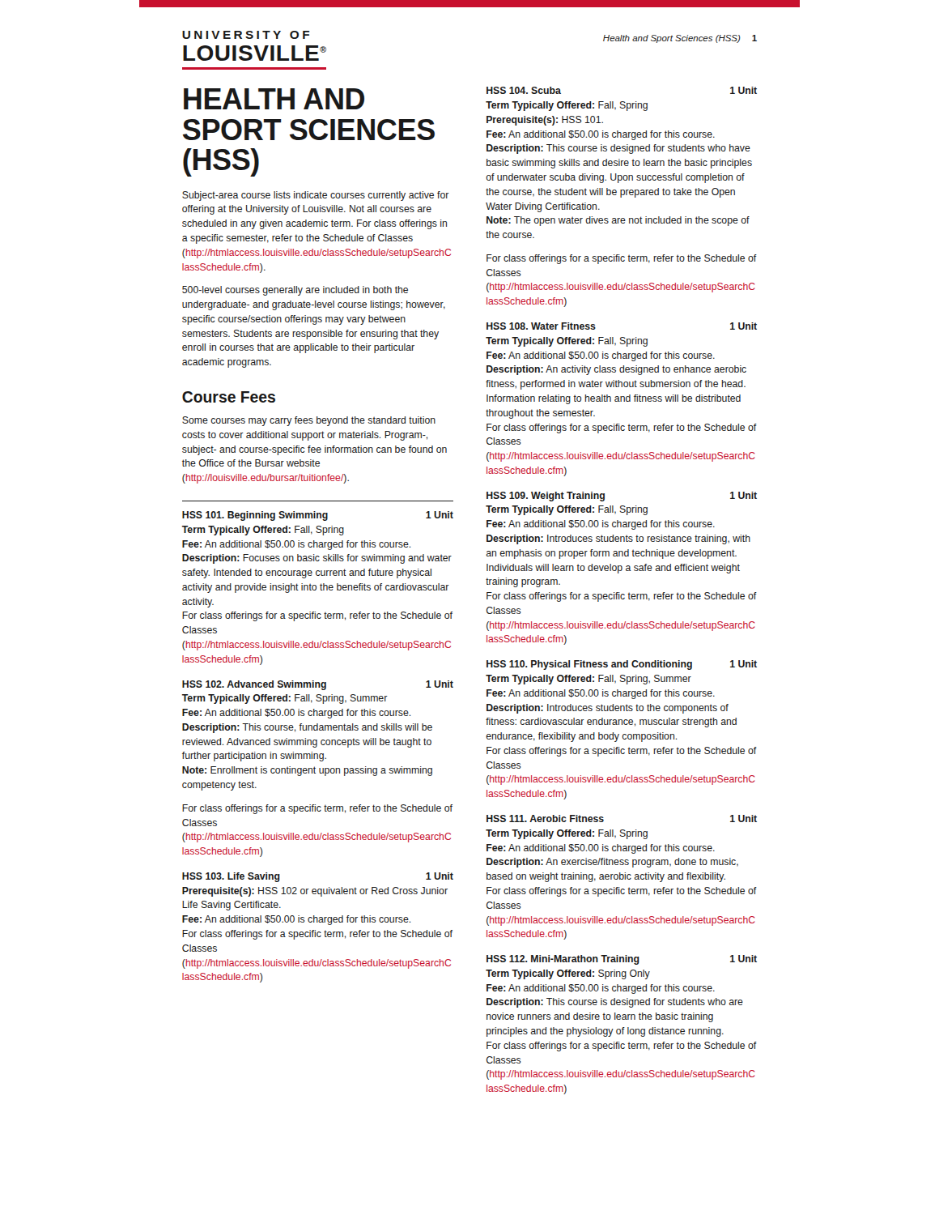UNIVERSITY OF LOUISVILLE®
Health and Sport Sciences (HSS) 1
Health and Sport Sciences (HSS)
Subject-area course lists indicate courses currently active for offering at the University of Louisville. Not all courses are scheduled in any given academic term. For class offerings in a specific semester, refer to the Schedule of Classes (http://htmlaccess.louisville.edu/classSchedule/setupSearchClassSchedule.cfm).
500-level courses generally are included in both the undergraduate- and graduate-level course listings; however, specific course/section offerings may vary between semesters. Students are responsible for ensuring that they enroll in courses that are applicable to their particular academic programs.
Course Fees
Some courses may carry fees beyond the standard tuition costs to cover additional support or materials. Program-, subject- and course-specific fee information can be found on the Office of the Bursar website (http://louisville.edu/bursar/tuitionfee/).
HSS 101. Beginning Swimming 1 Unit
Term Typically Offered: Fall, Spring
Fee: An additional $50.00 is charged for this course.
Description: Focuses on basic skills for swimming and water safety. Intended to encourage current and future physical activity and provide insight into the benefits of cardiovascular activity.
For class offerings for a specific term, refer to the Schedule of Classes (http://htmlaccess.louisville.edu/classSchedule/setupSearchClassSchedule.cfm)
HSS 102. Advanced Swimming 1 Unit
Term Typically Offered: Fall, Spring, Summer
Fee: An additional $50.00 is charged for this course.
Description: This course, fundamentals and skills will be reviewed. Advanced swimming concepts will be taught to further participation in swimming.
Note: Enrollment is contingent upon passing a swimming competency test.
For class offerings for a specific term, refer to the Schedule of Classes (http://htmlaccess.louisville.edu/classSchedule/setupSearchClassSchedule.cfm)
HSS 103. Life Saving 1 Unit
Prerequisite(s): HSS 102 or equivalent or Red Cross Junior Life Saving Certificate.
Fee: An additional $50.00 is charged for this course.
For class offerings for a specific term, refer to the Schedule of Classes (http://htmlaccess.louisville.edu/classSchedule/setupSearchClassSchedule.cfm)
HSS 104. Scuba 1 Unit
Term Typically Offered: Fall, Spring
Prerequisite(s): HSS 101.
Fee: An additional $50.00 is charged for this course.
Description: This course is designed for students who have basic swimming skills and desire to learn the basic principles of underwater scuba diving. Upon successful completion of the course, the student will be prepared to take the Open Water Diving Certification.
Note: The open water dives are not included in the scope of the course.
For class offerings for a specific term, refer to the Schedule of Classes (http://htmlaccess.louisville.edu/classSchedule/setupSearchClassSchedule.cfm)
HSS 108. Water Fitness 1 Unit
Term Typically Offered: Fall, Spring
Fee: An additional $50.00 is charged for this course.
Description: An activity class designed to enhance aerobic fitness, performed in water without submersion of the head. Information relating to health and fitness will be distributed throughout the semester.
For class offerings for a specific term, refer to the Schedule of Classes (http://htmlaccess.louisville.edu/classSchedule/setupSearchClassSchedule.cfm)
HSS 109. Weight Training 1 Unit
Term Typically Offered: Fall, Spring
Fee: An additional $50.00 is charged for this course.
Description: Introduces students to resistance training, with an emphasis on proper form and technique development. Individuals will learn to develop a safe and efficient weight training program.
For class offerings for a specific term, refer to the Schedule of Classes (http://htmlaccess.louisville.edu/classSchedule/setupSearchClassSchedule.cfm)
HSS 110. Physical Fitness and Conditioning 1 Unit
Term Typically Offered: Fall, Spring, Summer
Fee: An additional $50.00 is charged for this course.
Description: Introduces students to the components of fitness: cardiovascular endurance, muscular strength and endurance, flexibility and body composition.
For class offerings for a specific term, refer to the Schedule of Classes (http://htmlaccess.louisville.edu/classSchedule/setupSearchClassSchedule.cfm)
HSS 111. Aerobic Fitness 1 Unit
Term Typically Offered: Fall, Spring
Fee: An additional $50.00 is charged for this course.
Description: An exercise/fitness program, done to music, based on weight training, aerobic activity and flexibility.
For class offerings for a specific term, refer to the Schedule of Classes (http://htmlaccess.louisville.edu/classSchedule/setupSearchClassSchedule.cfm)
HSS 112. Mini-Marathon Training 1 Unit
Term Typically Offered: Spring Only
Fee: An additional $50.00 is charged for this course.
Description: This course is designed for students who are novice runners and desire to learn the basic training principles and the physiology of long distance running.
For class offerings for a specific term, refer to the Schedule of Classes (http://htmlaccess.louisville.edu/classSchedule/setupSearchClassSchedule.cfm)